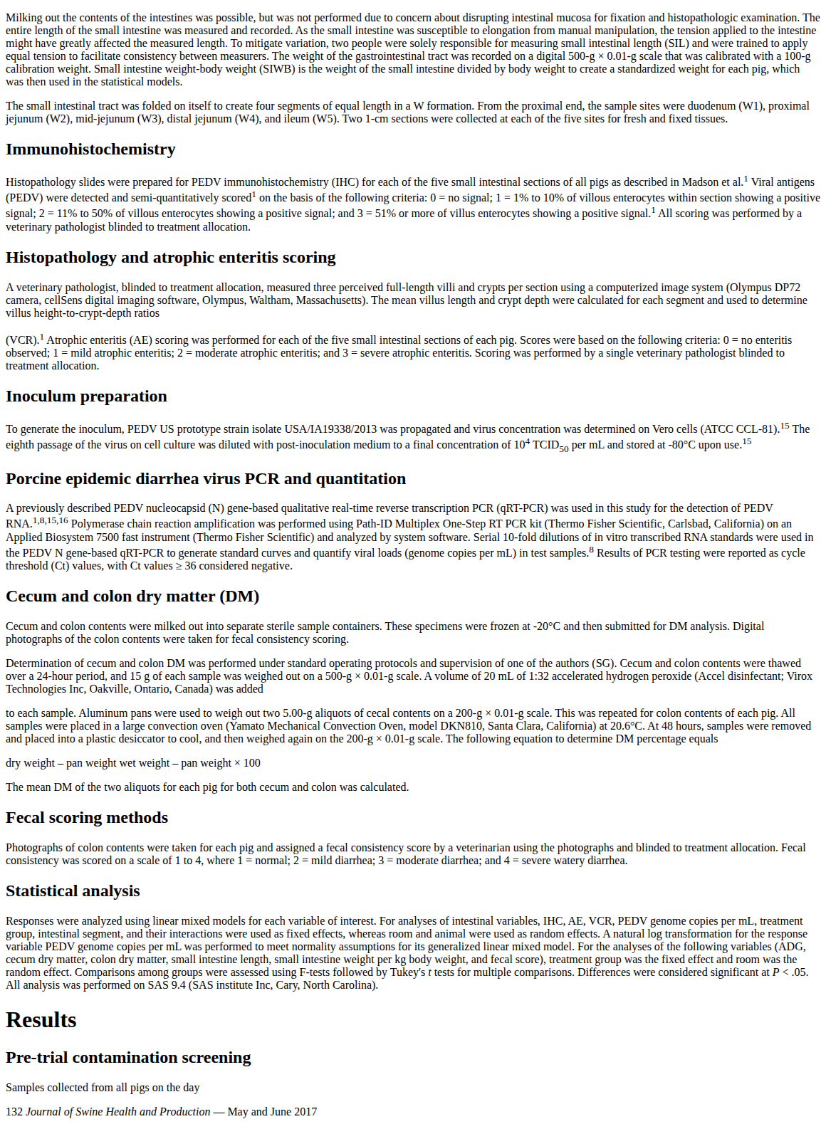Milking out the contents of the intestines was possible, but was not performed due to concern about disrupting intestinal mucosa for fixation and histopathologic examination. The entire length of the small intestine was measured and recorded. As the small intestine was susceptible to elongation from manual manipulation, the tension applied to the intestine might have greatly affected the measured length. To mitigate variation, two people were solely responsible for measuring small intestinal length (SIL) and were trained to apply equal tension to facilitate consistency between measurers. The weight of the gastrointestinal tract was recorded on a digital 500-g × 0.01-g scale that was calibrated with a 100-g calibration weight. Small intestine weight-body weight (SIWB) is the weight of the small intestine divided by body weight to create a standardized weight for each pig, which was then used in the statistical models.
The small intestinal tract was folded on itself to create four segments of equal length in a W formation. From the proximal end, the sample sites were duodenum (W1), proximal jejunum (W2), mid-jejunum (W3), distal jejunum (W4), and ileum (W5). Two 1-cm sections were collected at each of the five sites for fresh and fixed tissues.
Immunohistochemistry
Histopathology slides were prepared for PEDV immunohistochemistry (IHC) for each of the five small intestinal sections of all pigs as described in Madson et al.1 Viral antigens (PEDV) were detected and semi-quantitatively scored1 on the basis of the following criteria: 0 = no signal; 1 = 1% to 10% of villous enterocytes within section showing a positive signal; 2 = 11% to 50% of villous enterocytes showing a positive signal; and 3 = 51% or more of villus enterocytes showing a positive signal.1 All scoring was performed by a veterinary pathologist blinded to treatment allocation.
Histopathology and atrophic enteritis scoring
A veterinary pathologist, blinded to treatment allocation, measured three perceived full-length villi and crypts per section using a computerized image system (Olympus DP72 camera, cellSens digital imaging software, Olympus, Waltham, Massachusetts). The mean villus length and crypt depth were calculated for each segment and used to determine villus height-to-crypt-depth ratios
(VCR).1 Atrophic enteritis (AE) scoring was performed for each of the five small intestinal sections of each pig. Scores were based on the following criteria: 0 = no enteritis observed; 1 = mild atrophic enteritis; 2 = moderate atrophic enteritis; and 3 = severe atrophic enteritis. Scoring was performed by a single veterinary pathologist blinded to treatment allocation.
Inoculum preparation
To generate the inoculum, PEDV US prototype strain isolate USA/IA19338/2013 was propagated and virus concentration was determined on Vero cells (ATCC CCL-81).15 The eighth passage of the virus on cell culture was diluted with post-inoculation medium to a final concentration of 104 TCID50 per mL and stored at -80°C upon use.15
Porcine epidemic diarrhea virus PCR and quantitation
A previously described PEDV nucleocapsid (N) gene-based qualitative real-time reverse transcription PCR (qRT-PCR) was used in this study for the detection of PEDV RNA.1,8,15,16 Polymerase chain reaction amplification was performed using Path-ID Multiplex One-Step RT PCR kit (Thermo Fisher Scientific, Carlsbad, California) on an Applied Biosystem 7500 fast instrument (Thermo Fisher Scientific) and analyzed by system software. Serial 10-fold dilutions of in vitro transcribed RNA standards were used in the PEDV N gene-based qRT-PCR to generate standard curves and quantify viral loads (genome copies per mL) in test samples.8 Results of PCR testing were reported as cycle threshold (Ct) values, with Ct values ≥ 36 considered negative.
Cecum and colon dry matter (DM)
Cecum and colon contents were milked out into separate sterile sample containers. These specimens were frozen at -20°C and then submitted for DM analysis. Digital photographs of the colon contents were taken for fecal consistency scoring.
Determination of cecum and colon DM was performed under standard operating protocols and supervision of one of the authors (SG). Cecum and colon contents were thawed over a 24-hour period, and 15 g of each sample was weighed out on a 500-g × 0.01-g scale. A volume of 20 mL of 1:32 accelerated hydrogen peroxide (Accel disinfectant; Virox Technologies Inc, Oakville, Ontario, Canada) was added
to each sample. Aluminum pans were used to weigh out two 5.00-g aliquots of cecal contents on a 200-g × 0.01-g scale. This was repeated for colon contents of each pig. All samples were placed in a large convection oven (Yamato Mechanical Convection Oven, model DKN810, Santa Clara, California) at 20.6°C. At 48 hours, samples were removed and placed into a plastic desiccator to cool, and then weighed again on the 200-g × 0.01-g scale. The following equation to determine DM percentage equals
dry weight – pan weight wet weight – pan weight × 100
The mean DM of the two aliquots for each pig for both cecum and colon was calculated.
Fecal scoring methods
Photographs of colon contents were taken for each pig and assigned a fecal consistency score by a veterinarian using the photographs and blinded to treatment allocation. Fecal consistency was scored on a scale of 1 to 4, where 1 = normal; 2 = mild diarrhea; 3 = moderate diarrhea; and 4 = severe watery diarrhea.
Statistical analysis
Responses were analyzed using linear mixed models for each variable of interest. For analyses of intestinal variables, IHC, AE, VCR, PEDV genome copies per mL, treatment group, intestinal segment, and their interactions were used as fixed effects, whereas room and animal were used as random effects. A natural log transformation for the response variable PEDV genome copies per mL was performed to meet normality assumptions for its generalized linear mixed model. For the analyses of the following variables (ADG, cecum dry matter, colon dry matter, small intestine length, small intestine weight per kg body weight, and fecal score), treatment group was the fixed effect and room was the random effect. Comparisons among groups were assessed using F-tests followed by Tukey's t tests for multiple comparisons. Differences were considered significant at P < .05. All analysis was performed on SAS 9.4 (SAS institute Inc, Cary, North Carolina).
Results
Pre-trial contamination screening
Samples collected from all pigs on the day
132 Journal of Swine Health and Production — May and June 2017